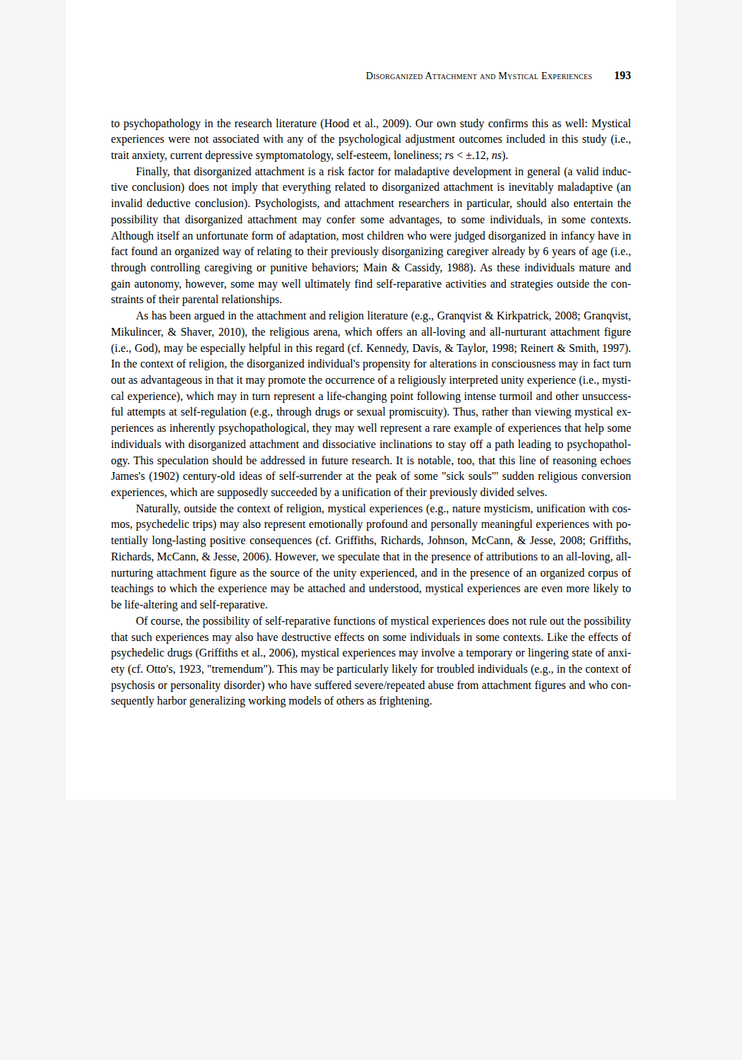Disorganized Attachment and Mystical Experiences 193
to psychopathology in the research literature (Hood et al., 2009). Our own study confirms this as well: Mystical experiences were not associated with any of the psychological adjustment outcomes included in this study (i.e., trait anxiety, current depressive symptomatology, self-esteem, loneliness; rs < ±.12, ns).
Finally, that disorganized attachment is a risk factor for maladaptive development in general (a valid inductive conclusion) does not imply that everything related to disorganized attachment is inevitably maladaptive (an invalid deductive conclusion). Psychologists, and attachment researchers in particular, should also entertain the possibility that disorganized attachment may confer some advantages, to some individuals, in some contexts. Although itself an unfortunate form of adaptation, most children who were judged disorganized in infancy have in fact found an organized way of relating to their previously disorganizing caregiver already by 6 years of age (i.e., through controlling caregiving or punitive behaviors; Main & Cassidy, 1988). As these individuals mature and gain autonomy, however, some may well ultimately find self-reparative activities and strategies outside the constraints of their parental relationships.
As has been argued in the attachment and religion literature (e.g., Granqvist & Kirkpatrick, 2008; Granqvist, Mikulincer, & Shaver, 2010), the religious arena, which offers an all-loving and all-nurturant attachment figure (i.e., God), may be especially helpful in this regard (cf. Kennedy, Davis, & Taylor, 1998; Reinert & Smith, 1997). In the context of religion, the disorganized individual's propensity for alterations in consciousness may in fact turn out as advantageous in that it may promote the occurrence of a religiously interpreted unity experience (i.e., mystical experience), which may in turn represent a life-changing point following intense turmoil and other unsuccessful attempts at self-regulation (e.g., through drugs or sexual promiscuity). Thus, rather than viewing mystical experiences as inherently psychopathological, they may well represent a rare example of experiences that help some individuals with disorganized attachment and dissociative inclinations to stay off a path leading to psychopathology. This speculation should be addressed in future research. It is notable, too, that this line of reasoning echoes James's (1902) century-old ideas of self-surrender at the peak of some "sick souls"' sudden religious conversion experiences, which are supposedly succeeded by a unification of their previously divided selves.
Naturally, outside the context of religion, mystical experiences (e.g., nature mysticism, unification with cosmos, psychedelic trips) may also represent emotionally profound and personally meaningful experiences with potentially long-lasting positive consequences (cf. Griffiths, Richards, Johnson, McCann, & Jesse, 2008; Griffiths, Richards, McCann, & Jesse, 2006). However, we speculate that in the presence of attributions to an all-loving, all-nurturing attachment figure as the source of the unity experienced, and in the presence of an organized corpus of teachings to which the experience may be attached and understood, mystical experiences are even more likely to be life-altering and self-reparative.
Of course, the possibility of self-reparative functions of mystical experiences does not rule out the possibility that such experiences may also have destructive effects on some individuals in some contexts. Like the effects of psychedelic drugs (Griffiths et al., 2006), mystical experiences may involve a temporary or lingering state of anxiety (cf. Otto's, 1923, "tremendum"). This may be particularly likely for troubled individuals (e.g., in the context of psychosis or personality disorder) who have suffered severe/repeated abuse from attachment figures and who consequently harbor generalizing working models of others as frightening.